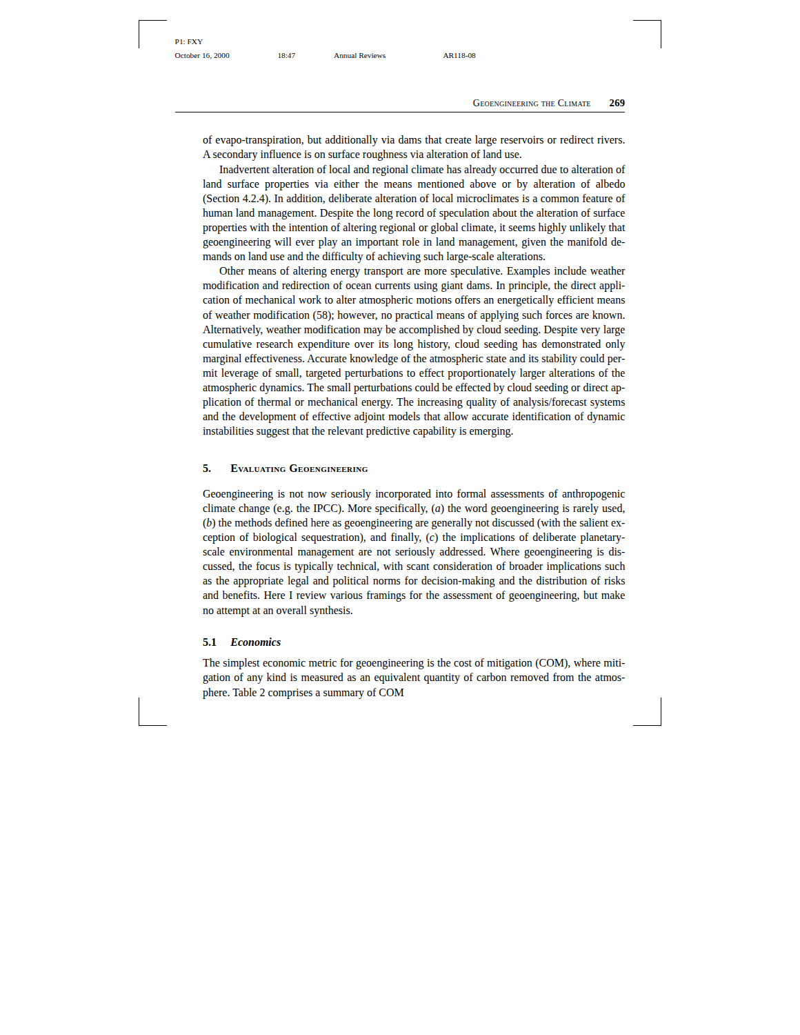P1: FXY
October 16, 2000 18:47 Annual Reviews AR118-08
Geoengineering the Climate 269
of evapo-transpiration, but additionally via dams that create large reservoirs or redirect rivers. A secondary influence is on surface roughness via alteration of land use.
Inadvertent alteration of local and regional climate has already occurred due to alteration of land surface properties via either the means mentioned above or by alteration of albedo (Section 4.2.4). In addition, deliberate alteration of local microclimates is a common feature of human land management. Despite the long record of speculation about the alteration of surface properties with the intention of altering regional or global climate, it seems highly unlikely that geoengineering will ever play an important role in land management, given the manifold demands on land use and the difficulty of achieving such large-scale alterations.
Other means of altering energy transport are more speculative. Examples include weather modification and redirection of ocean currents using giant dams. In principle, the direct application of mechanical work to alter atmospheric motions offers an energetically efficient means of weather modification (58); however, no practical means of applying such forces are known. Alternatively, weather modification may be accomplished by cloud seeding. Despite very large cumulative research expenditure over its long history, cloud seeding has demonstrated only marginal effectiveness. Accurate knowledge of the atmospheric state and its stability could permit leverage of small, targeted perturbations to effect proportionately larger alterations of the atmospheric dynamics. The small perturbations could be effected by cloud seeding or direct application of thermal or mechanical energy. The increasing quality of analysis/forecast systems and the development of effective adjoint models that allow accurate identification of dynamic instabilities suggest that the relevant predictive capability is emerging.
5.
Evaluating Geoengineering
Geoengineering is not now seriously incorporated into formal assessments of anthropogenic climate change (e.g. the IPCC). More specifically, (a) the word geoengineering is rarely used, (b) the methods defined here as geoengineering are generally not discussed (with the salient exception of biological sequestration), and finally, (c) the implications of deliberate planetary-scale environmental management are not seriously addressed. Where geoengineering is discussed, the focus is typically technical, with scant consideration of broader implications such as the appropriate legal and political norms for decision-making and the distribution of risks and benefits. Here I review various framings for the assessment of geoengineering, but make no attempt at an overall synthesis.
5.1
Economics
The simplest economic metric for geoengineering is the cost of mitigation (COM), where mitigation of any kind is measured as an equivalent quantity of carbon removed from the atmosphere. Table 2 comprises a summary of COM